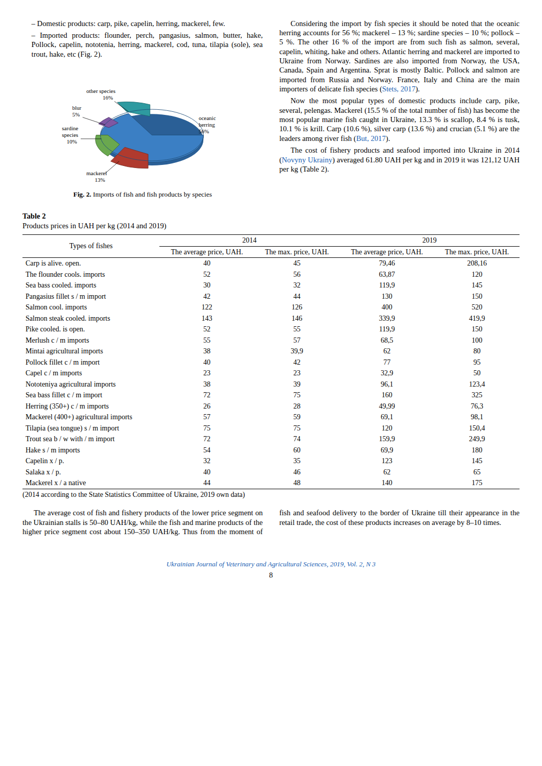– Domestic products: carp, pike, capelin, herring, mackerel, few.
– Imported products: flounder, perch, pangasius, salmon, butter, hake, Pollock, capelin, nototenia, herring, mackerel, cod, tuna, tilapia (sole), sea trout, hake, etc (Fig. 2).
oceanic herring 56% other species 16% blur 5% sardine species 10% mackerel 13%
Fig. 2. Imports of fish and fish products by species
Considering the import by fish species it should be noted that the oceanic herring accounts for 56 %; mackerel – 13 %; sardine species – 10 %; pollock – 5 %. The other 16 % of the import are from such fish as salmon, several, capelin, whiting, hake and others. Atlantic herring and mackerel are imported to Ukraine from Norway. Sardines are also imported from Norway, the USA, Canada, Spain and Argentina. Sprat is mostly Baltic. Pollock and salmon are imported from Russia and Norway. France, Italy and China are the main importers of delicate fish species (Stets, 2017).
Now the most popular types of domestic products include carp, pike, several, pelengas. Mackerel (15.5 % of the total number of fish) has become the most popular marine fish caught in Ukraine, 13.3 % is scallop, 8.4 % is tusk, 10.1 % is krill. Carp (10.6 %), silver carp (13.6 %) and crucian (5.1 %) are the leaders among river fish (But, 2017).
The cost of fishery products and seafood imported into Ukraine in 2014 (Novyny Ukrainy) averaged 61.80 UAH per kg and in 2019 it was 121,12 UAH per kg (Table 2).
Table 2
Products prices in UAH per kg (2014 and 2019)
| Types of fishes | 2014 | 2019 |
| --- | --- | --- |
| The average price, UAH. | The max. price, UAH. | The average price, UAH. | The max. price, UAH. |
| Carp is alive. open. | 40 | 45 | 79,46 | 208,16 |
| The flounder cools. imports | 52 | 56 | 63,87 | 120 |
| Sea bass cooled. imports | 30 | 32 | 119,9 | 145 |
| Pangasius fillet s / m import | 42 | 44 | 130 | 150 |
| Salmon cool. imports | 122 | 126 | 400 | 520 |
| Salmon steak cooled. imports | 143 | 146 | 339,9 | 419,9 |
| Pike cooled. is open. | 52 | 55 | 119,9 | 150 |
| Merlush c / m imports | 55 | 57 | 68,5 | 100 |
| Mintai agricultural imports | 38 | 39,9 | 62 | 80 |
| Pollock fillet c / m import | 40 | 42 | 77 | 95 |
| Capel c / m imports | 23 | 23 | 32,9 | 50 |
| Nototeniya agricultural imports | 38 | 39 | 96,1 | 123,4 |
| Sea bass fillet c / m import | 72 | 75 | 160 | 325 |
| Herring (350+) c / m imports | 26 | 28 | 49,99 | 76,3 |
| Mackerel (400+) agricultural imports | 57 | 59 | 69,1 | 98,1 |
| Tilapia (sea tongue) s / m import | 75 | 75 | 120 | 150,4 |
| Trout sea b / w with / m import | 72 | 74 | 159,9 | 249,9 |
| Hake s / m imports | 54 | 60 | 69,9 | 180 |
| Capelin x / p. | 32 | 35 | 123 | 145 |
| Salaka x / p. | 40 | 46 | 62 | 65 |
| Mackerel x / a native | 44 | 48 | 140 | 175 |
(2014 according to the State Statistics Committee of Ukraine, 2019 own data)
The average cost of fish and fishery products of the lower price segment on the Ukrainian stalls is 50–80 UAH/kg, while the fish and marine products of the higher price segment cost about 150–350 UAH/kg. Thus from the moment of fish and seafood delivery to the border of Ukraine till their appearance in the retail trade, the cost of these products increases on average by 8–10 times.
Ukrainian Journal of Veterinary and Agricultural Sciences, 2019, Vol. 2, N 3
8